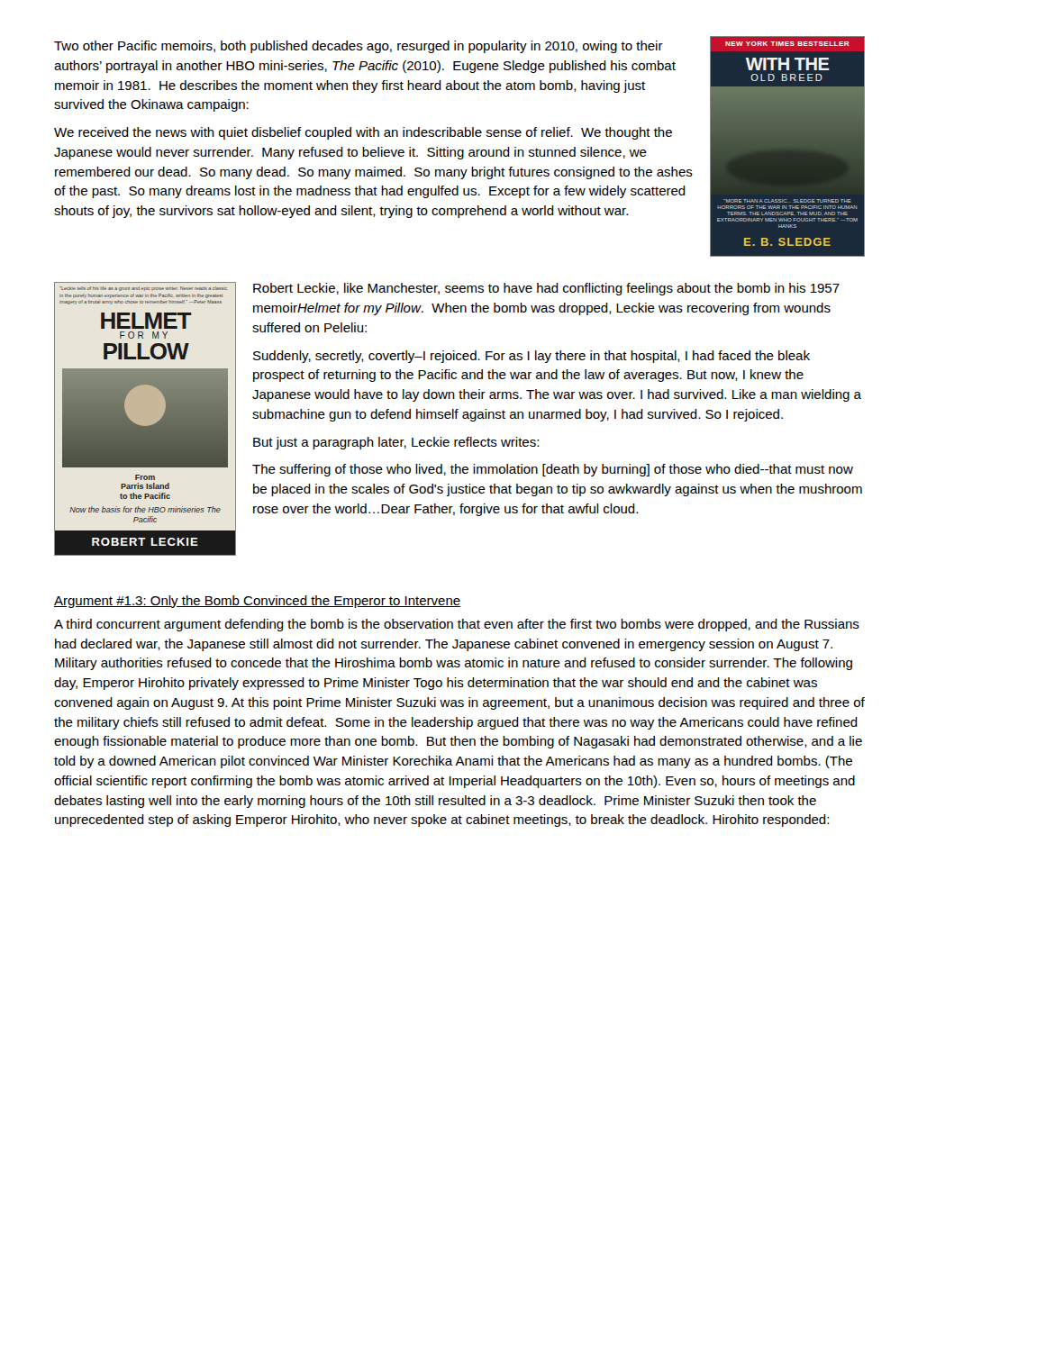NEW YORK TIMES BESTSELLER
WITH THEOLD BREED
"MORE THAN A CLASSIC... SLEDGE TURNED THE HORRORS OF THE WAR IN THE PACIFIC INTO HUMAN TERMS. THE LANDSCAPE, THE MUD, AND THE EXTRAORDINARY MEN WHO FOUGHT THERE." —TOM HANKS
E. B. SLEDGE
Two other Pacific memoirs, both published decades ago, resurged in popularity in 2010, owing to their authors’ portrayal in another HBO mini-series, The Pacific (2010). Eugene Sledge published his combat memoir in 1981. He describes the moment when they first heard about the atom bomb, having just survived the Okinawa campaign:
We received the news with quiet disbelief coupled with an indescribable sense of relief. We thought the Japanese would never surrender. Many refused to believe it. Sitting around in stunned silence, we remembered our dead. So many dead. So many maimed. So many bright futures consigned to the ashes of the past. So many dreams lost in the madness that had engulfed us. Except for a few widely scattered shouts of joy, the survivors sat hollow-eyed and silent, trying to comprehend a world without war.
"Leckie tells of his life as a grunt and epic prose writer. Never reads a classic in the purely human experience of war in the Pacific, written in the greatest imagery of a brutal army who chose to remember himself." —Peter Maass
HELMETFOR MYPILLOW
From
Parris Island
to the Pacific
Now the basis for the HBO miniseries The Pacific
ROBERT LECKIE
Robert Leckie, like Manchester, seems to have had conflicting feelings about the bomb in his 1957 memoirHelmet for my Pillow. When the bomb was dropped, Leckie was recovering from wounds suffered on Peleliu:
Suddenly, secretly, covertly–I rejoiced. For as I lay there in that hospital, I had faced the bleak prospect of returning to the Pacific and the war and the law of averages. But now, I knew the Japanese would have to lay down their arms. The war was over. I had survived. Like a man wielding a submachine gun to defend himself against an unarmed boy, I had survived. So I rejoiced.
But just a paragraph later, Leckie reflects writes:
The suffering of those who lived, the immolation [death by burning] of those who died--that must now be placed in the scales of God's justice that began to tip so awkwardly against us when the mushroom rose over the world…Dear Father, forgive us for that awful cloud.
Argument #1.3: Only the Bomb Convinced the Emperor to Intervene
A third concurrent argument defending the bomb is the observation that even after the first two bombs were dropped, and the Russians had declared war, the Japanese still almost did not surrender. The Japanese cabinet convened in emergency session on August 7. Military authorities refused to concede that the Hiroshima bomb was atomic in nature and refused to consider surrender. The following day, Emperor Hirohito privately expressed to Prime Minister Togo his determination that the war should end and the cabinet was convened again on August 9. At this point Prime Minister Suzuki was in agreement, but a unanimous decision was required and three of the military chiefs still refused to admit defeat. Some in the leadership argued that there was no way the Americans could have refined enough fissionable material to produce more than one bomb. But then the bombing of Nagasaki had demonstrated otherwise, and a lie told by a downed American pilot convinced War Minister Korechika Anami that the Americans had as many as a hundred bombs. (The official scientific report confirming the bomb was atomic arrived at Imperial Headquarters on the 10th). Even so, hours of meetings and debates lasting well into the early morning hours of the 10th still resulted in a 3-3 deadlock. Prime Minister Suzuki then took the unprecedented step of asking Emperor Hirohito, who never spoke at cabinet meetings, to break the deadlock. Hirohito responded: